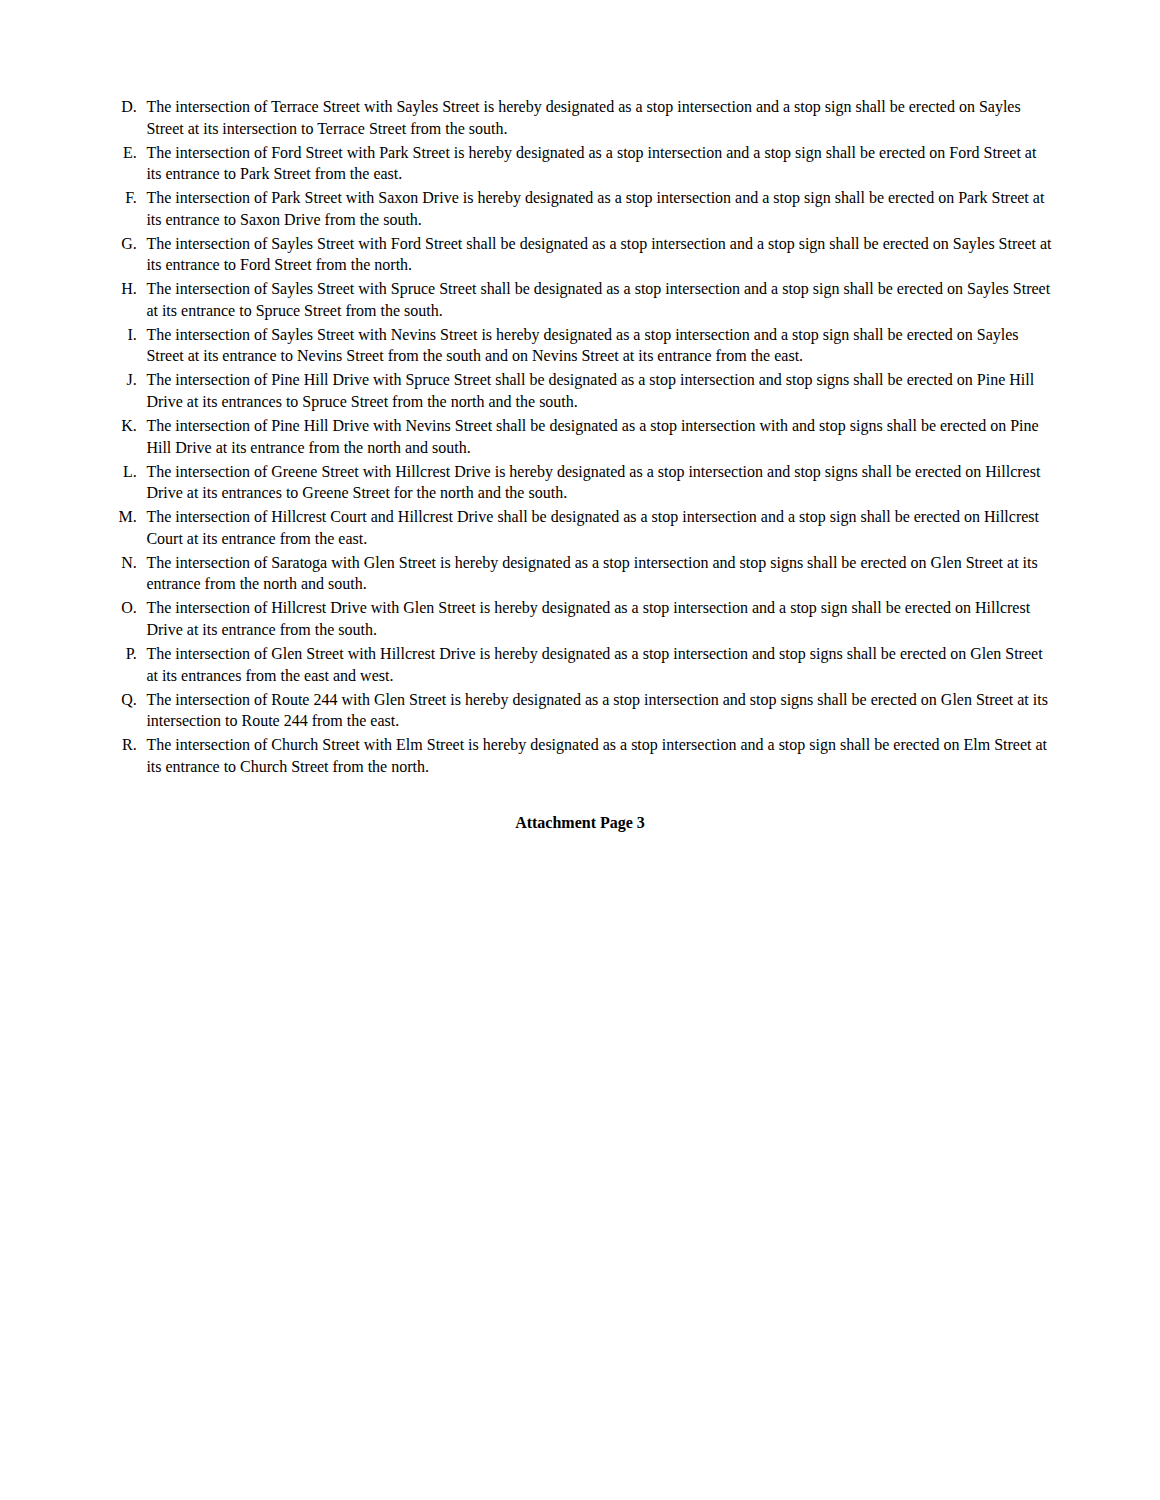The intersection of Terrace Street with Sayles Street is hereby designated as a stop intersection and a stop sign shall be erected on Sayles Street at its intersection to Terrace Street from the south.
The intersection of Ford Street with Park Street is hereby designated as a stop intersection and a stop sign shall be erected on Ford Street at its entrance to Park Street from the east.
The intersection of Park Street with Saxon Drive is hereby designated as a stop intersection and a stop sign shall be erected on Park Street at its entrance to Saxon Drive from the south.
The intersection of Sayles Street with Ford Street shall be designated as a stop intersection and a stop sign shall be erected on Sayles Street at its entrance to Ford Street from the north.
The intersection of Sayles Street with Spruce Street shall be designated as a stop intersection and a stop sign shall be erected on Sayles Street at its entrance to Spruce Street from the south.
The intersection of Sayles Street with Nevins Street is hereby designated as a stop intersection and a stop sign shall be erected on Sayles Street at its entrance to Nevins Street from the south and on Nevins Street at its entrance from the east.
The intersection of Pine Hill Drive with Spruce Street shall be designated as a stop intersection and stop signs shall be erected on Pine Hill Drive at its entrances to Spruce Street from the north and the south.
The intersection of Pine Hill Drive with Nevins Street shall be designated as a stop intersection with and stop signs shall be erected on Pine Hill Drive at its entrance from the north and south.
The intersection of Greene Street with Hillcrest Drive is hereby designated as a stop intersection and stop signs shall be erected on Hillcrest Drive at its entrances to Greene Street for the north and the south.
The intersection of Hillcrest Court and Hillcrest Drive shall be designated as a stop intersection and a stop sign shall be erected on Hillcrest Court at its entrance from the east.
The intersection of Saratoga with Glen Street is hereby designated as a stop intersection and stop signs shall be erected on Glen Street at its entrance from the north and south.
The intersection of Hillcrest Drive with Glen Street is hereby designated as a stop intersection and a stop sign shall be erected on Hillcrest Drive at its entrance from the south.
The intersection of Glen Street with Hillcrest Drive is hereby designated as a stop intersection and stop signs shall be erected on Glen Street at its entrances from the east and west.
The intersection of Route 244 with Glen Street is hereby designated as a stop intersection and stop signs shall be erected on Glen Street at its intersection to Route 244 from the east.
The intersection of Church Street with Elm Street is hereby designated as a stop intersection and a stop sign shall be erected on Elm Street at its entrance to Church Street from the north.
Attachment Page 3